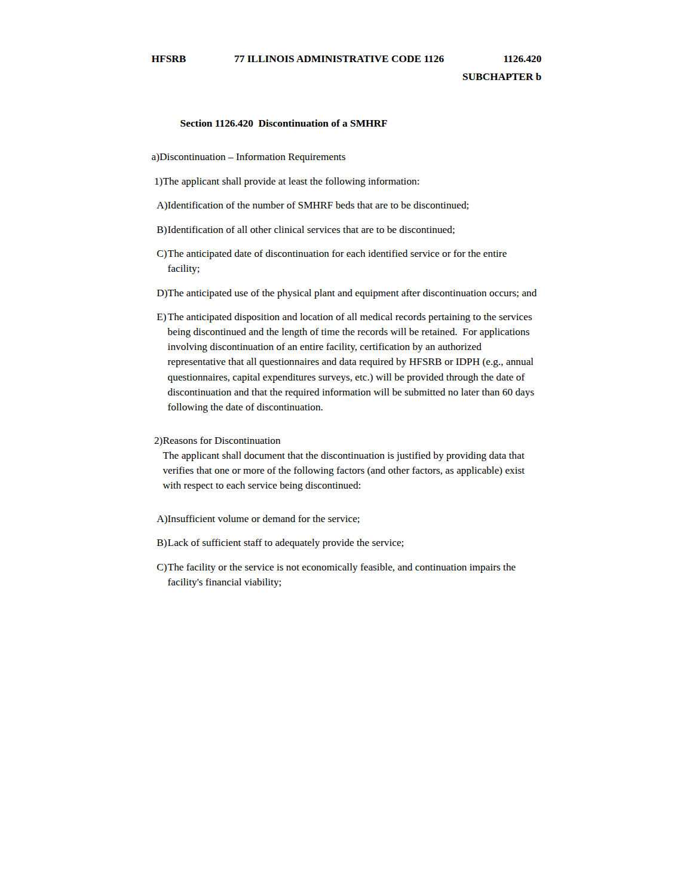| HFSRB | 77 ILLINOIS ADMINISTRATIVE CODE 1126 | 1126.420 |
SUBCHAPTER b
Section 1126.420 Discontinuation of a SMHRF
| a) | Discontinuation – Information Requirements |
| | / 1) / The applicant shall provide at least the following information: / / / / A) / Identification of the number of SMHRF beds that are to be discontinued; / / B) / Identification of all other clinical services that are to be discontinued; / / C) / The anticipated date of discontinuation for each identified service or for the entire facility; / / D) / The anticipated use of the physical plant and equipment after discontinuation occurs; and / / E) / The anticipated disposition and location of all medical records pertaining to the services being discontinued and the length of time the records will be retained. For applications involving discontinuation of an entire facility, certification by an authorized representative that all questionnaires and data required by HFSRB or IDPH (e.g., annual questionnaires, capital expenditures surveys, etc.) will be provided through the date of discontinuation and that the required information will be submitted no later than 60 days following the date of discontinuation. / / / 2) / Reasons for Discontinuation The applicant shall document that the discontinuation is justified by providing data that verifies that one or more of the following factors (and other factors, as applicable) exist with respect to each service being discontinued: / / / / A) / Insufficient volume or demand for the service; / / B) / Lack of sufficient staff to adequately provide the service; / / C) / The facility or the service is not economically feasible, and continuation impairs the facility's financial viability; / / |